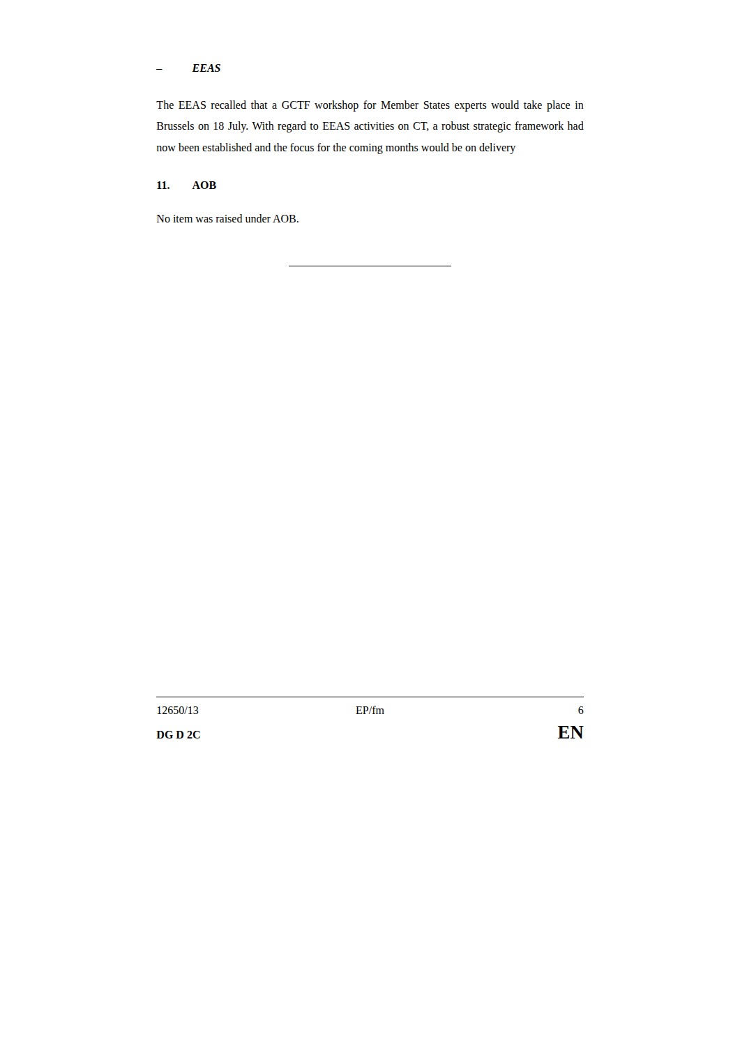– EEAS
The EEAS recalled that a GCTF workshop for Member States experts would take place in Brussels on 18 July. With regard to EEAS activities on CT, a robust strategic framework had now been established and the focus for the coming months would be on delivery
11. AOB
No item was raised under AOB.
12650/13
EP/fm
6
DG D 2C
EN